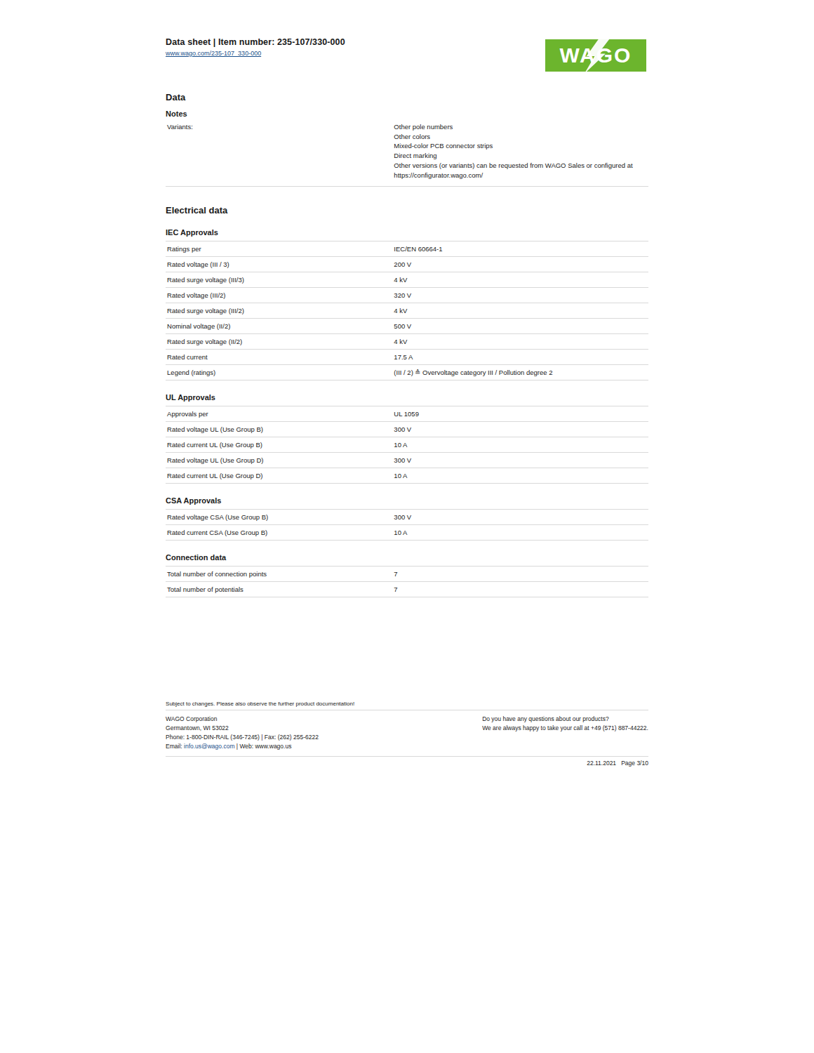Data sheet | Item number: 235-107/330-000
www.wago.com/235-107_330-000
WAGO
Data
Notes
| Variants: | Other pole numbers Other colors Mixed-color PCB connector strips Direct marking Other versions (or variants) can be requested from WAGO Sales or configured at https://configurator.wago.com/ |
Electrical data
IEC Approvals
| Ratings per | IEC/EN 60664-1 |
| Rated voltage (III / 3) | 200 V |
| Rated surge voltage (III/3) | 4 kV |
| Rated voltage (III/2) | 320 V |
| Rated surge voltage (III/2) | 4 kV |
| Nominal voltage (II/2) | 500 V |
| Rated surge voltage (II/2) | 4 kV |
| Rated current | 17.5 A |
| Legend (ratings) | (III / 2) ≙ Overvoltage category III / Pollution degree 2 |
UL Approvals
| Approvals per | UL 1059 |
| Rated voltage UL (Use Group B) | 300 V |
| Rated current UL (Use Group B) | 10 A |
| Rated voltage UL (Use Group D) | 300 V |
| Rated current UL (Use Group D) | 10 A |
CSA Approvals
| Rated voltage CSA (Use Group B) | 300 V |
| Rated current CSA (Use Group B) | 10 A |
Connection data
| Total number of connection points | 7 |
| Total number of potentials | 7 |
Subject to changes. Please also observe the further product documentation!
WAGO Corporation
Germantown, WI 53022
Phone: 1-800-DIN-RAIL (346-7245) | Fax: (262) 255-6222
Email: info.us@wago.com | Web: www.wago.us
Do you have any questions about our products?
We are always happy to take your call at +49 (571) 887-44222.
22.11.2021 Page 3/10